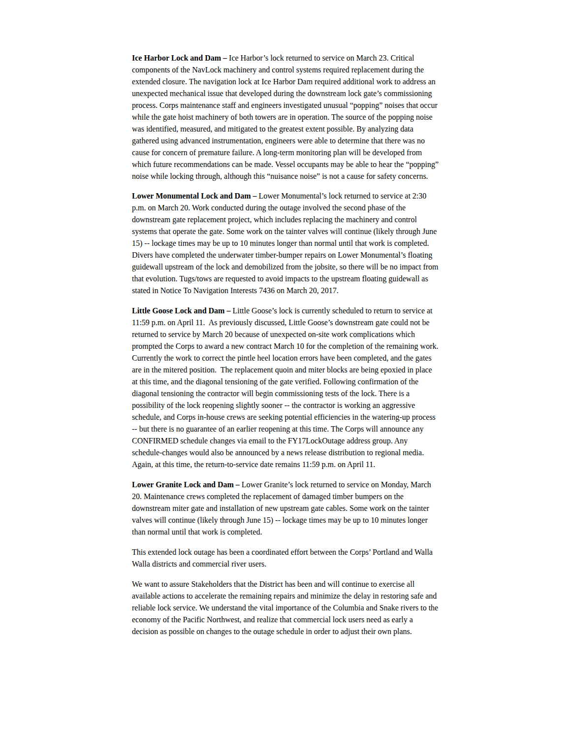Ice Harbor Lock and Dam – Ice Harbor’s lock returned to service on March 23. Critical components of the NavLock machinery and control systems required replacement during the extended closure. The navigation lock at Ice Harbor Dam required additional work to address an unexpected mechanical issue that developed during the downstream lock gate’s commissioning process. Corps maintenance staff and engineers investigated unusual “popping” noises that occur while the gate hoist machinery of both towers are in operation. The source of the popping noise was identified, measured, and mitigated to the greatest extent possible. By analyzing data gathered using advanced instrumentation, engineers were able to determine that there was no cause for concern of premature failure. A long-term monitoring plan will be developed from which future recommendations can be made. Vessel occupants may be able to hear the “popping” noise while locking through, although this “nuisance noise” is not a cause for safety concerns.
Lower Monumental Lock and Dam – Lower Monumental’s lock returned to service at 2:30 p.m. on March 20. Work conducted during the outage involved the second phase of the downstream gate replacement project, which includes replacing the machinery and control systems that operate the gate. Some work on the tainter valves will continue (likely through June 15) -- lockage times may be up to 10 minutes longer than normal until that work is completed. Divers have completed the underwater timber-bumper repairs on Lower Monumental’s floating guidewall upstream of the lock and demobilized from the jobsite, so there will be no impact from that evolution. Tugs/tows are requested to avoid impacts to the upstream floating guidewall as stated in Notice To Navigation Interests 7436 on March 20, 2017.
Little Goose Lock and Dam – Little Goose’s lock is currently scheduled to return to service at 11:59 p.m. on April 11. As previously discussed, Little Goose’s downstream gate could not be returned to service by March 20 because of unexpected on-site work complications which prompted the Corps to award a new contract March 10 for the completion of the remaining work. Currently the work to correct the pintle heel location errors have been completed, and the gates are in the mitered position. The replacement quoin and miter blocks are being epoxied in place at this time, and the diagonal tensioning of the gate verified. Following confirmation of the diagonal tensioning the contractor will begin commissioning tests of the lock. There is a possibility of the lock reopening slightly sooner -- the contractor is working an aggressive schedule, and Corps in-house crews are seeking potential efficiencies in the watering-up process -- but there is no guarantee of an earlier reopening at this time. The Corps will announce any CONFIRMED schedule changes via email to the FY17LockOutage address group. Any schedule-changes would also be announced by a news release distribution to regional media. Again, at this time, the return-to-service date remains 11:59 p.m. on April 11.
Lower Granite Lock and Dam – Lower Granite’s lock returned to service on Monday, March 20. Maintenance crews completed the replacement of damaged timber bumpers on the downstream miter gate and installation of new upstream gate cables. Some work on the tainter valves will continue (likely through June 15) -- lockage times may be up to 10 minutes longer than normal until that work is completed.
This extended lock outage has been a coordinated effort between the Corps’ Portland and Walla Walla districts and commercial river users.
We want to assure Stakeholders that the District has been and will continue to exercise all available actions to accelerate the remaining repairs and minimize the delay in restoring safe and reliable lock service. We understand the vital importance of the Columbia and Snake rivers to the economy of the Pacific Northwest, and realize that commercial lock users need as early a decision as possible on changes to the outage schedule in order to adjust their own plans.